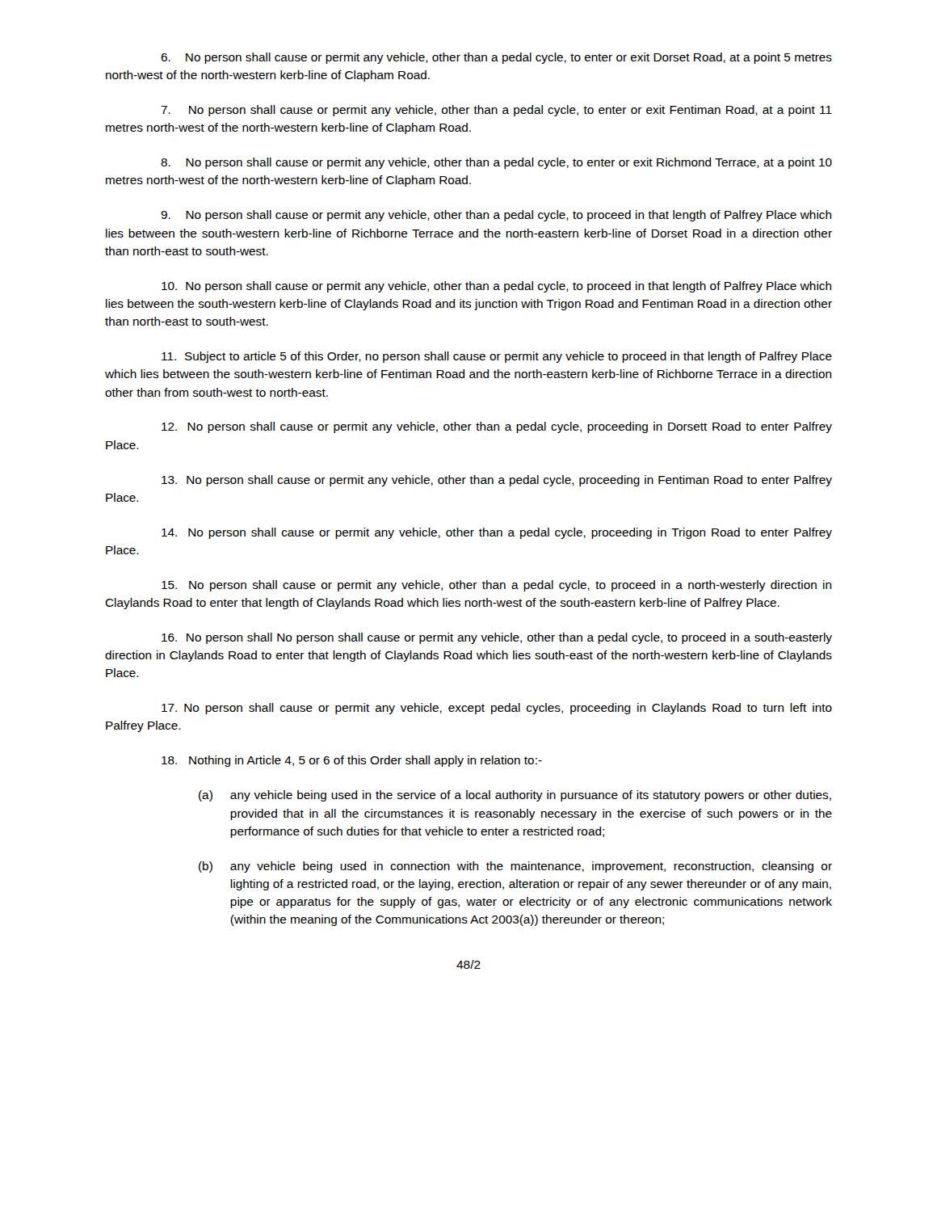6. No person shall cause or permit any vehicle, other than a pedal cycle, to enter or exit Dorset Road, at a point 5 metres north-west of the north-western kerb-line of Clapham Road.
7. No person shall cause or permit any vehicle, other than a pedal cycle, to enter or exit Fentiman Road, at a point 11 metres north-west of the north-western kerb-line of Clapham Road.
8. No person shall cause or permit any vehicle, other than a pedal cycle, to enter or exit Richmond Terrace, at a point 10 metres north-west of the north-western kerb-line of Clapham Road.
9. No person shall cause or permit any vehicle, other than a pedal cycle, to proceed in that length of Palfrey Place which lies between the south-western kerb-line of Richborne Terrace and the north-eastern kerb-line of Dorset Road in a direction other than north-east to south-west.
10. No person shall cause or permit any vehicle, other than a pedal cycle, to proceed in that length of Palfrey Place which lies between the south-western kerb-line of Claylands Road and its junction with Trigon Road and Fentiman Road in a direction other than north-east to south-west.
11. Subject to article 5 of this Order, no person shall cause or permit any vehicle to proceed in that length of Palfrey Place which lies between the south-western kerb-line of Fentiman Road and the north-eastern kerb-line of Richborne Terrace in a direction other than from south-west to north-east.
12. No person shall cause or permit any vehicle, other than a pedal cycle, proceeding in Dorsett Road to enter Palfrey Place.
13. No person shall cause or permit any vehicle, other than a pedal cycle, proceeding in Fentiman Road to enter Palfrey Place.
14. No person shall cause or permit any vehicle, other than a pedal cycle, proceeding in Trigon Road to enter Palfrey Place.
15. No person shall cause or permit any vehicle, other than a pedal cycle, to proceed in a north-westerly direction in Claylands Road to enter that length of Claylands Road which lies north-west of the south-eastern kerb-line of Palfrey Place.
16. No person shall No person shall cause or permit any vehicle, other than a pedal cycle, to proceed in a south-easterly direction in Claylands Road to enter that length of Claylands Road which lies south-east of the north-western kerb-line of Claylands Place.
17. No person shall cause or permit any vehicle, except pedal cycles, proceeding in Claylands Road to turn left into Palfrey Place.
18. Nothing in Article 4, 5 or 6 of this Order shall apply in relation to:-
(a) any vehicle being used in the service of a local authority in pursuance of its statutory powers or other duties, provided that in all the circumstances it is reasonably necessary in the exercise of such powers or in the performance of such duties for that vehicle to enter a restricted road;
(b) any vehicle being used in connection with the maintenance, improvement, reconstruction, cleansing or lighting of a restricted road, or the laying, erection, alteration or repair of any sewer thereunder or of any main, pipe or apparatus for the supply of gas, water or electricity or of any electronic communications network (within the meaning of the Communications Act 2003(a)) thereunder or thereon;
48/2